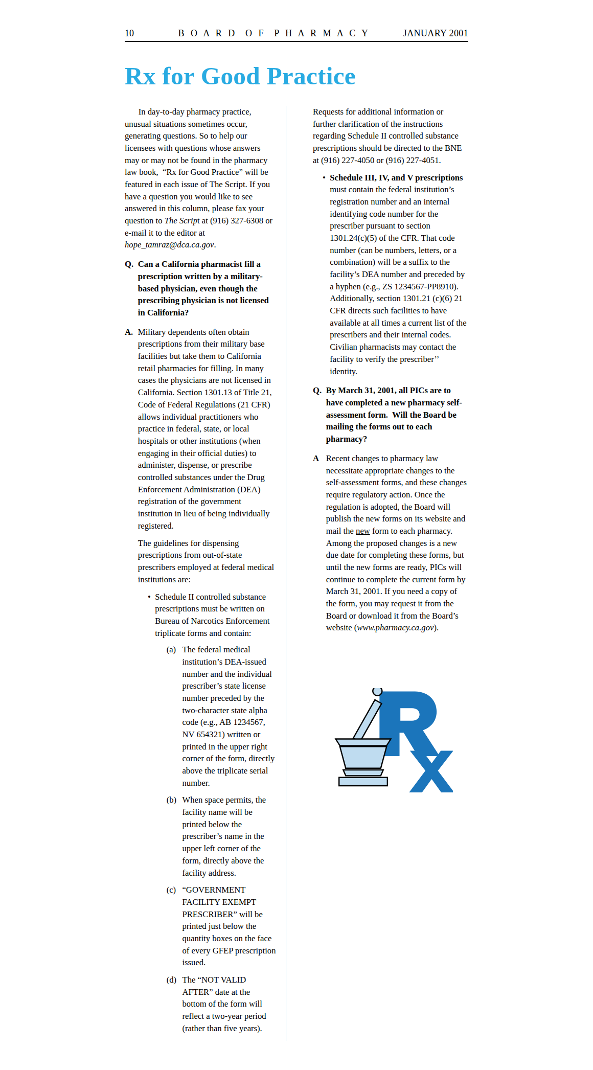10 B O A R D O F P H A R M A C Y JANUARY 2001
Rx for Good Practice
In day-to-day pharmacy practice, unusual situations sometimes occur, generating questions. So to help our licensees with questions whose answers may or may not be found in the pharmacy law book, “Rx for Good Practice” will be featured in each issue of The Script. If you have a question you would like to see answered in this column, please fax your question to The Script at (916) 327-6308 or e-mail it to the editor at hope_tamraz@dca.ca.gov.
Q.
Can a California pharmacist fill a prescription written by a military-based physician, even though the prescribing physician is not licensed in California?
A.
Military dependents often obtain prescriptions from their military base facilities but take them to California retail pharmacies for filling. In many cases the physicians are not licensed in California. Section 1301.13 of Title 21, Code of Federal Regulations (21 CFR) allows individual practitioners who practice in federal, state, or local hospitals or other institutions (when engaging in their official duties) to administer, dispense, or prescribe controlled substances under the Drug Enforcement Administration (DEA) registration of the government institution in lieu of being individually registered.
The guidelines for dispensing prescriptions from out-of-state prescribers employed at federal medical institutions are:
Schedule II controlled substance prescriptions must be written on Bureau of Narcotics Enforcement triplicate forms and contain:
The federal medical institution’s DEA-issued number and the individual prescriber’s state license number preceded by the two-character state alpha code (e.g., AB 1234567, NV 654321) written or printed in the upper right corner of the form, directly above the triplicate serial number.
When space permits, the facility name will be printed below the prescriber’s name in the upper left corner of the form, directly above the facility address.
“GOVERNMENT FACILITY EXEMPT PRESCRIBER” will be printed just below the quantity boxes on the face of every GFEP prescription issued.
The “NOT VALID AFTER” date at the bottom of the form will reflect a two-year period (rather than five years).
Requests for additional information or further clarification of the instructions regarding Schedule II controlled substance prescriptions should be directed to the BNE at (916) 227-4050 or (916) 227-4051.
Schedule III, IV, and V prescriptions must contain the federal institution’s registration number and an internal identifying code number for the prescriber pursuant to section 1301.24(c)(5) of the CFR. That code number (can be numbers, letters, or a combination) will be a suffix to the facility’s DEA number and preceded by a hyphen (e.g., ZS 1234567-PP8910). Additionally, section 1301.21 (c)(6) 21 CFR directs such facilities to have available at all times a current list of the prescribers and their internal codes. Civilian pharmacists may contact the facility to verify the prescriber’’ identity.
Q.
By March 31, 2001, all PICs are to have completed a new pharmacy self-assessment form. Will the Board be mailing the forms out to each pharmacy?
A
Recent changes to pharmacy law necessitate appropriate changes to the self-assessment forms, and these changes require regulatory action. Once the regulation is adopted, the Board will publish the new forms on its website and mail the new form to each pharmacy. Among the proposed changes is a new due date for completing these forms, but until the new forms are ready, PICs will continue to complete the current form by March 31, 2001. If you need a copy of the form, you may request it from the Board or download it from the Board’s website (www.pharmacy.ca.gov).